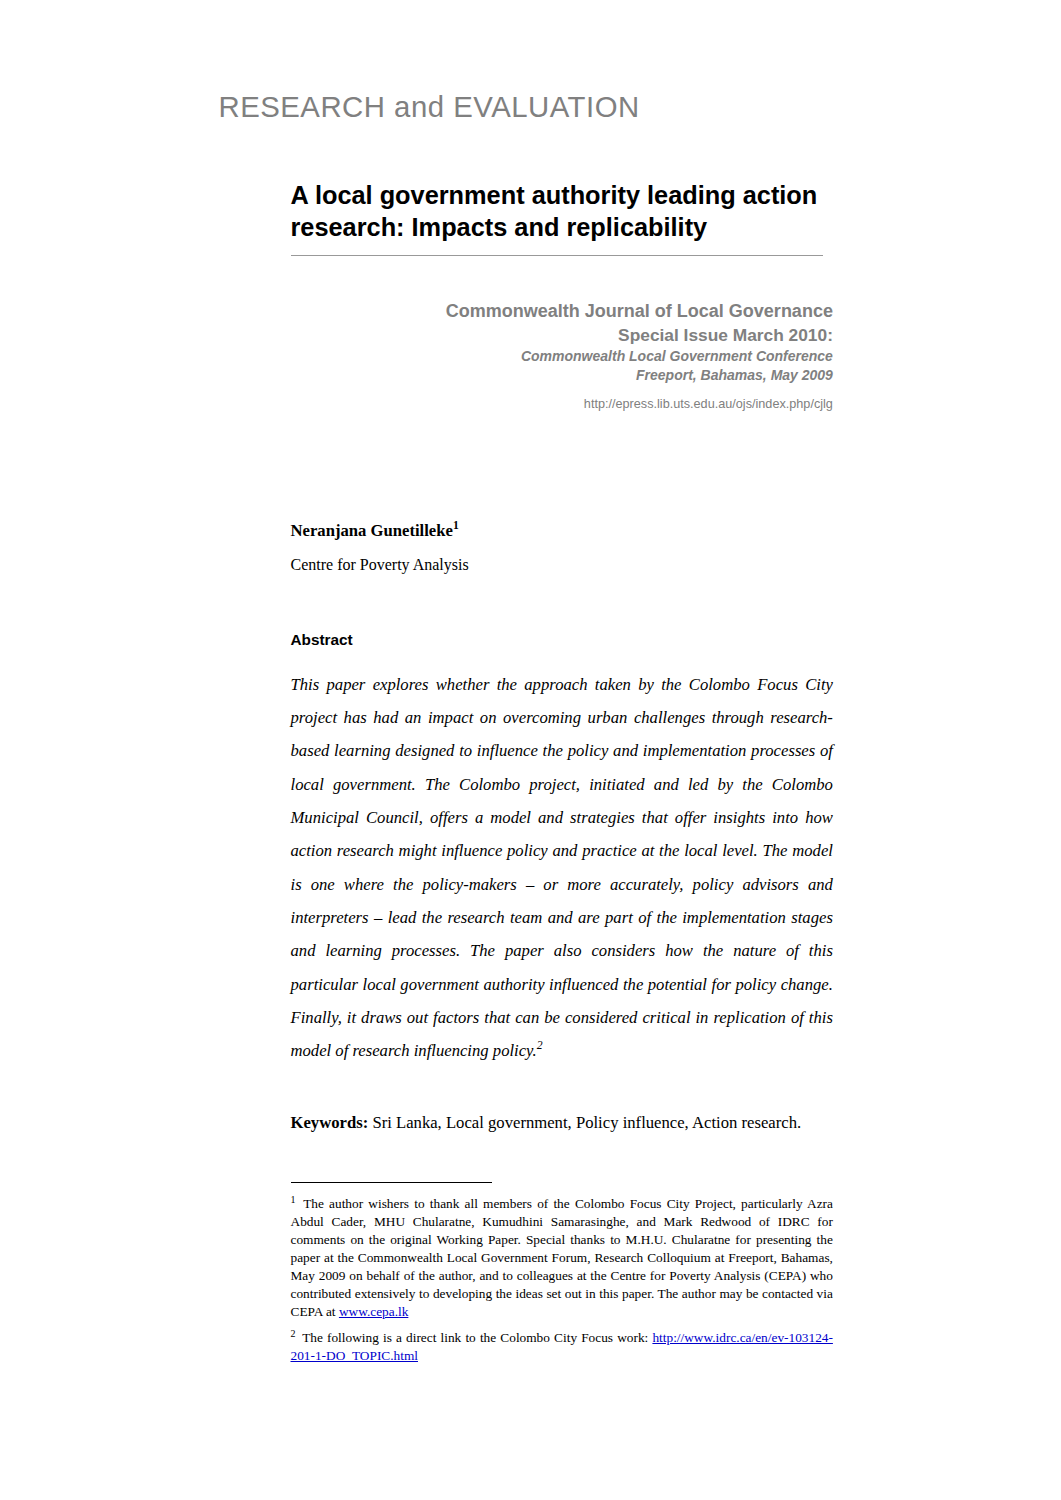RESEARCH and EVALUATION
A local government authority leading action research: Impacts and replicability
Commonwealth Journal of Local Governance
Special Issue March 2010:
Commonwealth Local Government Conference
Freeport, Bahamas, May 2009
http://epress.lib.uts.edu.au/ojs/index.php/cjlg
Neranjana Gunetilleke1
Centre for Poverty Analysis
Abstract
This paper explores whether the approach taken by the Colombo Focus City project has had an impact on overcoming urban challenges through research-based learning designed to influence the policy and implementation processes of local government. The Colombo project, initiated and led by the Colombo Municipal Council, offers a model and strategies that offer insights into how action research might influence policy and practice at the local level. The model is one where the policy-makers – or more accurately, policy advisors and interpreters – lead the research team and are part of the implementation stages and learning processes. The paper also considers how the nature of this particular local government authority influenced the potential for policy change. Finally, it draws out factors that can be considered critical in replication of this model of research influencing policy.2
Keywords: Sri Lanka, Local government, Policy influence, Action research.
1 The author wishers to thank all members of the Colombo Focus City Project, particularly Azra Abdul Cader, MHU Chularatne, Kumudhini Samarasinghe, and Mark Redwood of IDRC for comments on the original Working Paper. Special thanks to M.H.U. Chularatne for presenting the paper at the Commonwealth Local Government Forum, Research Colloquium at Freeport, Bahamas, May 2009 on behalf of the author, and to colleagues at the Centre for Poverty Analysis (CEPA) who contributed extensively to developing the ideas set out in this paper. The author may be contacted via CEPA at www.cepa.lk
2 The following is a direct link to the Colombo City Focus work: http://www.idrc.ca/en/ev-103124-201-1-DO_TOPIC.html